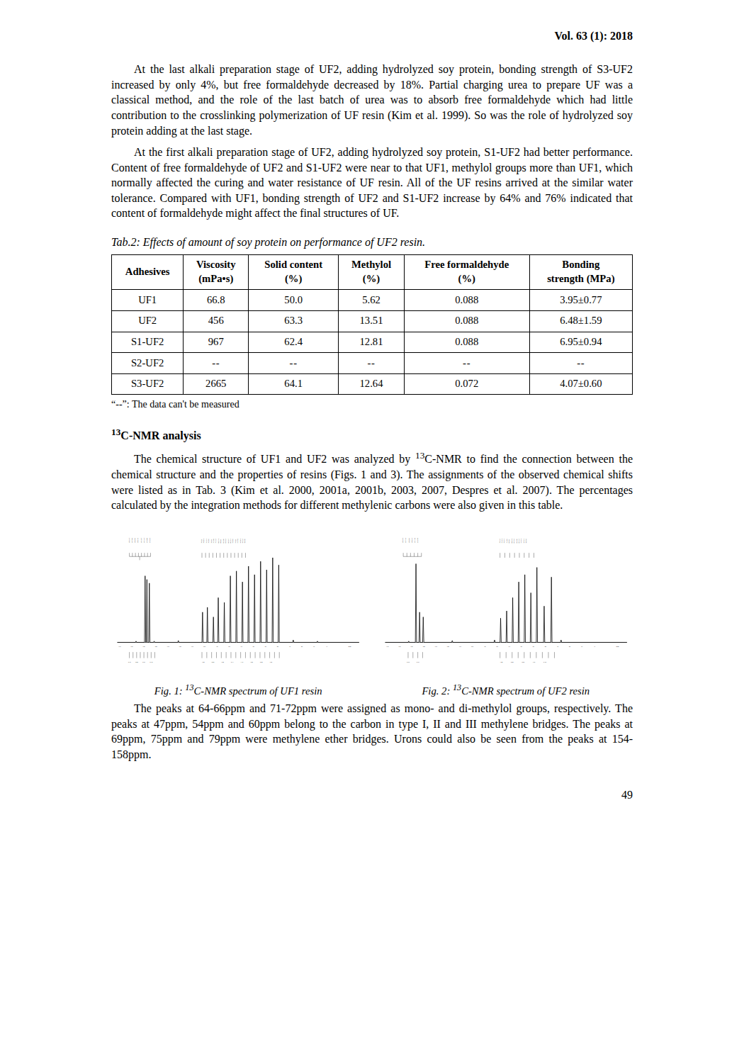Vol. 63 (1): 2018
At the last alkali preparation stage of UF2, adding hydrolyzed soy protein, bonding strength of S3-UF2 increased by only 4%, but free formaldehyde decreased by 18%. Partial charging urea to prepare UF was a classical method, and the role of the last batch of urea was to absorb free formaldehyde which had little contribution to the crosslinking polymerization of UF resin (Kim et al. 1999). So was the role of hydrolyzed soy protein adding at the last stage.
At the first alkali preparation stage of UF2, adding hydrolyzed soy protein, S1-UF2 had better performance. Content of free formaldehyde of UF2 and S1-UF2 were near to that UF1, methylol groups more than UF1, which normally affected the curing and water resistance of UF resin. All of the UF resins arrived at the similar water tolerance. Compared with UF1, bonding strength of UF2 and S1-UF2 increase by 64% and 76% indicated that content of formaldehyde might affect the final structures of UF.
Tab.2: Effects of amount of soy protein on performance of UF2 resin.
| Adhesives | Viscosity (mPa•s) | Solid content (%) | Methylol (%) | Free formaldehyde (%) | Bonding strength (MPa) |
| --- | --- | --- | --- | --- | --- |
| UF1 | 66.8 | 50.0 | 5.62 | 0.088 | 3.95±0.77 |
| UF2 | 456 | 63.3 | 13.51 | 0.088 | 6.48±1.59 |
| S1-UF2 | 967 | 62.4 | 12.81 | 0.088 | 6.95±0.94 |
| S2-UF2 | -- | -- | -- | -- | -- |
| S3-UF2 | 2665 | 64.1 | 12.64 | 0.072 | 4.07±0.60 |
“--”: The data can't be measured
13C-NMR analysis
The chemical structure of UF1 and UF2 was analyzed by 13C-NMR to find the connection between the chemical structure and the properties of resins (Figs. 1 and 3). The assignments of the observed chemical shifts were listed as in Tab. 3 (Kim et al. 2000, 2001a, 2001b, 2003, 2007, Despres et al. 2007). The percentages calculated by the integration methods for different methylenic carbons were also given in this table.
158.12 157.64 156.98 156.41 155.87 155.12 154.66 154.02 79.21 78.64 75.33 74.88 72.41 71.96 71.12 69.54 66.21 65.88 65.02 64.47 60.33 59.88 54.21 53.76 47.64 47.12 46.88 170 160 150 140 130 120 110 100 90 80 70 60 50 40 30 20 10 0 ppm 0.12 0.08 0.21 0.14 1.02 0.88 1.24 2.11 1.76 3.02 2.44 1.88
Fig. 1: 13C-NMR spectrum of UF1 resin
158.04 157.52 156.88 156.12 155.44 154.76 79.12 75.44 72.33 71.88 69.21 66.04 65.52 64.88 60.12 54.44 47.33 46.92 170 160 150 140 130 120 110 100 90 80 70 60 50 40 30 20 10 0 ppm 0.10 0.18 1.44 2.02 2.88 1.66 2.34
Fig. 2: 13C-NMR spectrum of UF2 resin
The peaks at 64-66ppm and 71-72ppm were assigned as mono- and di-methylol groups, respectively. The peaks at 47ppm, 54ppm and 60ppm belong to the carbon in type I, II and III methylene bridges. The peaks at 69ppm, 75ppm and 79ppm were methylene ether bridges. Urons could also be seen from the peaks at 154-158ppm.
49